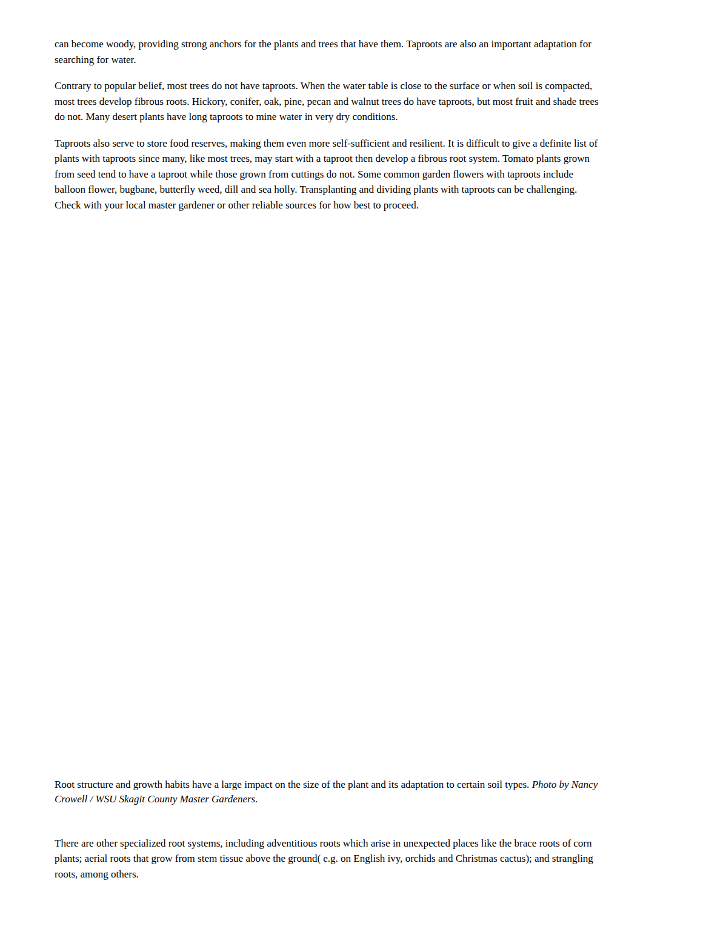can become woody, providing strong anchors for the plants and trees that have them. Taproots are also an important adaptation for searching for water.
Contrary to popular belief, most trees do not have taproots. When the water table is close to the surface or when soil is compacted, most trees develop fibrous roots. Hickory, conifer, oak, pine, pecan and walnut trees do have taproots, but most fruit and shade trees do not. Many desert plants have long taproots to mine water in very dry conditions.
Taproots also serve to store food reserves, making them even more self-sufficient and resilient. It is difficult to give a definite list of plants with taproots since many, like most trees, may start with a taproot then develop a fibrous root system. Tomato plants grown from seed tend to have a taproot while those grown from cuttings do not. Some common garden flowers with taproots include balloon flower, bugbane, butterfly weed, dill and sea holly. Transplanting and dividing plants with taproots can be challenging. Check with your local master gardener or other reliable sources for how best to proceed.
Root structure and growth habits have a large impact on the size of the plant and its adaptation to certain soil types. Photo by Nancy Crowell / WSU Skagit County Master Gardeners.
There are other specialized root systems, including adventitious roots which arise in unexpected places like the brace roots of corn plants; aerial roots that grow from stem tissue above the ground( e.g. on English ivy, orchids and Christmas cactus); and strangling roots, among others.